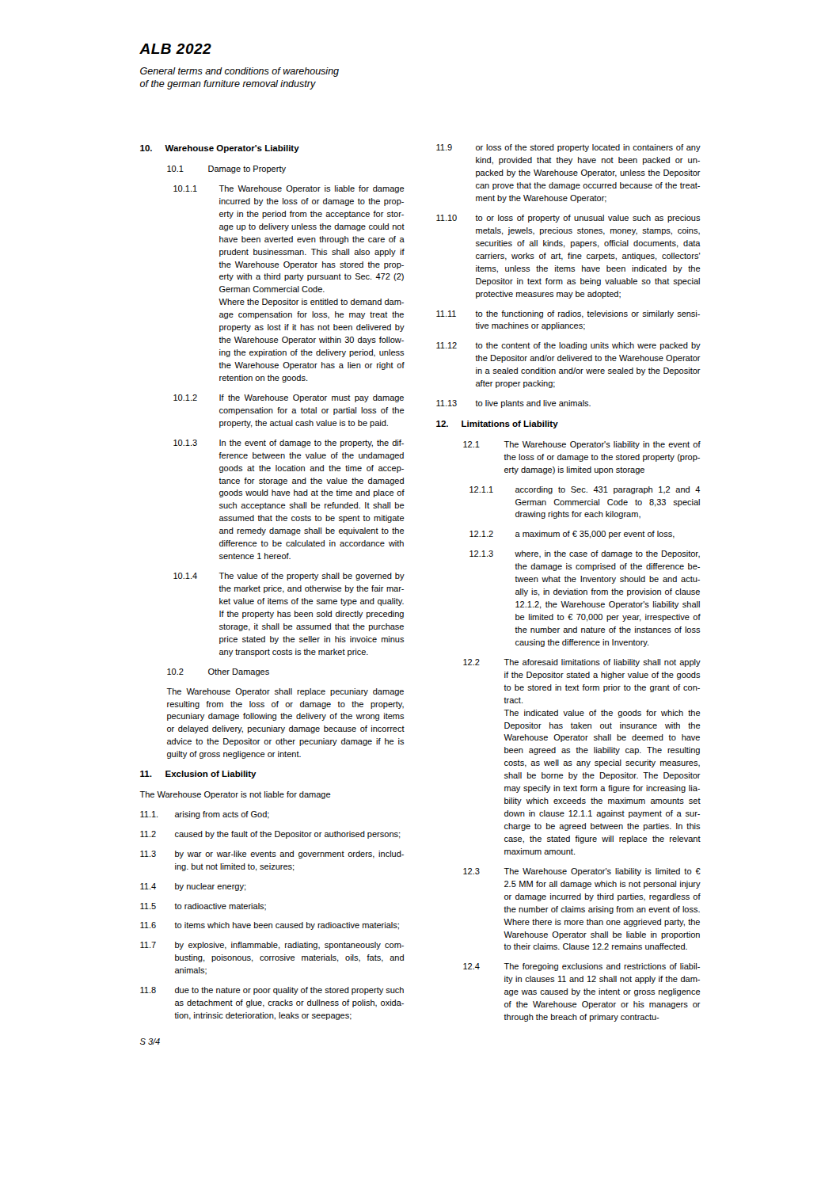ALB 2022
General terms and conditions of warehousing
of the german furniture removal industry
10. Warehouse Operator's Liability
10.1 Damage to Property
10.1.1 The Warehouse Operator is liable for damage incurred by the loss of or damage to the property in the period from the acceptance for storage up to delivery unless the damage could not have been averted even through the care of a prudent businessman. This shall also apply if the Warehouse Operator has stored the property with a third party pursuant to Sec. 472 (2) German Commercial Code.
Where the Depositor is entitled to demand damage compensation for loss, he may treat the property as lost if it has not been delivered by the Warehouse Operator within 30 days following the expiration of the delivery period, unless the Warehouse Operator has a lien or right of retention on the goods.
10.1.2 If the Warehouse Operator must pay damage compensation for a total or partial loss of the property, the actual cash value is to be paid.
10.1.3 In the event of damage to the property, the difference between the value of the undamaged goods at the location and the time of acceptance for storage and the value the damaged goods would have had at the time and place of such acceptance shall be refunded. It shall be assumed that the costs to be spent to mitigate and remedy damage shall be equivalent to the difference to be calculated in accordance with sentence 1 hereof.
10.1.4 The value of the property shall be governed by the market price, and otherwise by the fair market value of items of the same type and quality. If the property has been sold directly preceding storage, it shall be assumed that the purchase price stated by the seller in his invoice minus any transport costs is the market price.
10.2 Other Damages
The Warehouse Operator shall replace pecuniary damage resulting from the loss of or damage to the property, pecuniary damage following the delivery of the wrong items or delayed delivery, pecuniary damage because of incorrect advice to the Depositor or other pecuniary damage if he is guilty of gross negligence or intent.
11. Exclusion of Liability
The Warehouse Operator is not liable for damage
11.1. arising from acts of God;
11.2 caused by the fault of the Depositor or authorised persons;
11.3 by war or war-like events and government orders, including. but not limited to, seizures;
11.4 by nuclear energy;
11.5 to radioactive materials;
11.6 to items which have been caused by radioactive materials;
11.7 by explosive, inflammable, radiating, spontaneously combusting, poisonous, corrosive materials, oils, fats, and animals;
11.8 due to the nature or poor quality of the stored property such as detachment of glue, cracks or dullness of polish, oxidation, intrinsic deterioration, leaks or seepages;
11.9 or loss of the stored property located in containers of any kind, provided that they have not been packed or unpacked by the Warehouse Operator, unless the Depositor can prove that the damage occurred because of the treatment by the Warehouse Operator;
11.10 to or loss of property of unusual value such as precious metals, jewels, precious stones, money, stamps, coins, securities of all kinds, papers, official documents, data carriers, works of art, fine carpets, antiques, collectors' items, unless the items have been indicated by the Depositor in text form as being valuable so that special protective measures may be adopted;
11.11 to the functioning of radios, televisions or similarly sensitive machines or appliances;
11.12 to the content of the loading units which were packed by the Depositor and/or delivered to the Warehouse Operator in a sealed condition and/or were sealed by the Depositor after proper packing;
11.13 to live plants and live animals.
12. Limitations of Liability
12.1 The Warehouse Operator's liability in the event of the loss of or damage to the stored property (property damage) is limited upon storage
12.1.1 according to Sec. 431 paragraph 1,2 and 4 German Commercial Code to 8,33 special drawing rights for each kilogram,
12.1.2 a maximum of € 35,000 per event of loss,
12.1.3 where, in the case of damage to the Depositor, the damage is comprised of the difference between what the Inventory should be and actually is, in deviation from the provision of clause 12.1.2, the Warehouse Operator's liability shall be limited to € 70,000 per year, irrespective of the number and nature of the instances of loss causing the difference in Inventory.
12.2 The aforesaid limitations of liability shall not apply if the Depositor stated a higher value of the goods to be stored in text form prior to the grant of contract.
The indicated value of the goods for which the Depositor has taken out insurance with the Warehouse Operator shall be deemed to have been agreed as the liability cap. The resulting costs, as well as any special security measures, shall be borne by the Depositor. The Depositor may specify in text form a figure for increasing liability which exceeds the maximum amounts set down in clause 12.1.1 against payment of a surcharge to be agreed between the parties. In this case, the stated figure will replace the relevant maximum amount.
12.3 The Warehouse Operator's liability is limited to € 2.5 MM for all damage which is not personal injury or damage incurred by third parties, regardless of the number of claims arising from an event of loss. Where there is more than one aggrieved party, the Warehouse Operator shall be liable in proportion to their claims. Clause 12.2 remains unaffected.
12.4 The foregoing exclusions and restrictions of liability in clauses 11 and 12 shall not apply if the damage was caused by the intent or gross negligence of the Warehouse Operator or his managers or through the breach of primary contractu-
S 3/4